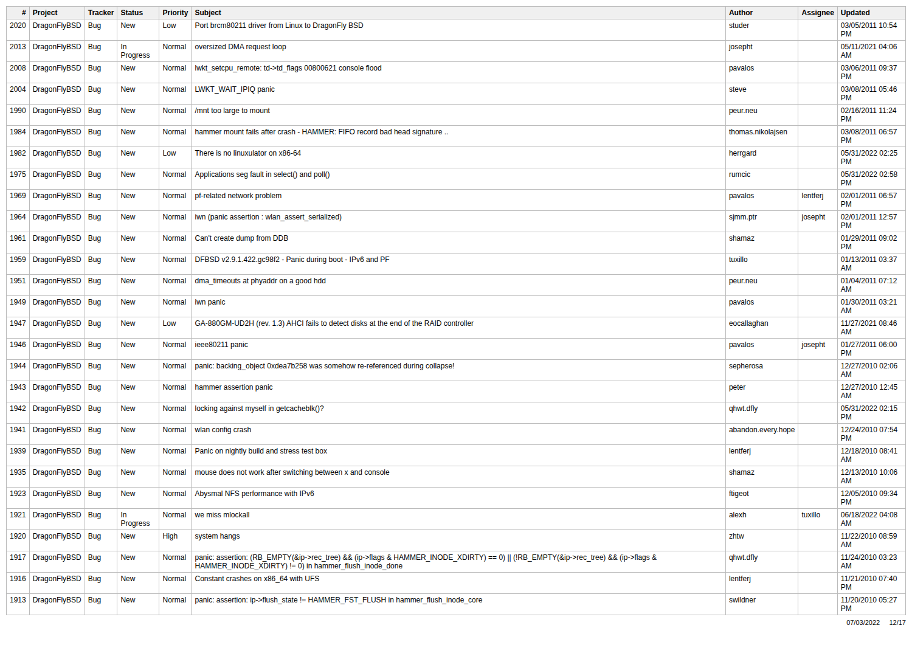| # | Project | Tracker | Status | Priority | Subject | Author | Assignee | Updated |
| --- | --- | --- | --- | --- | --- | --- | --- | --- |
| 2020 | DragonFlyBSD | Bug | New | Low | Port brcm80211 driver from Linux to DragonFly BSD | studer | | 03/05/2011 10:54 PM |
| 2013 | DragonFlyBSD | Bug | In Progress | Normal | oversized DMA request loop | josepht | | 05/11/2021 04:06 AM |
| 2008 | DragonFlyBSD | Bug | New | Normal | lwkt_setcpu_remote: td->td_flags 00800621 console flood | pavalos | | 03/06/2011 09:37 PM |
| 2004 | DragonFlyBSD | Bug | New | Normal | LWKT_WAIT_IPIQ panic | steve | | 03/08/2011 05:46 PM |
| 1990 | DragonFlyBSD | Bug | New | Normal | /mnt too large to mount | peur.neu | | 02/16/2011 11:24 PM |
| 1984 | DragonFlyBSD | Bug | New | Normal | hammer mount fails after crash - HAMMER: FIFO record bad head signature .. | thomas.nikolajsen | | 03/08/2011 06:57 PM |
| 1982 | DragonFlyBSD | Bug | New | Low | There is no linuxulator on x86-64 | herrgard | | 05/31/2022 02:25 PM |
| 1975 | DragonFlyBSD | Bug | New | Normal | Applications seg fault in select() and poll() | rumcic | | 05/31/2022 02:58 PM |
| 1969 | DragonFlyBSD | Bug | New | Normal | pf-related network problem | pavalos | lentferj | 02/01/2011 06:57 PM |
| 1964 | DragonFlyBSD | Bug | New | Normal | iwn (panic assertion : wlan_assert_serialized) | sjmm.ptr | josepht | 02/01/2011 12:57 PM |
| 1961 | DragonFlyBSD | Bug | New | Normal | Can't create dump from DDB | shamaz | | 01/29/2011 09:02 PM |
| 1959 | DragonFlyBSD | Bug | New | Normal | DFBSD v2.9.1.422.gc98f2 - Panic during boot - IPv6 and PF | tuxillo | | 01/13/2011 03:37 AM |
| 1951 | DragonFlyBSD | Bug | New | Normal | dma_timeouts at phyaddr on a good hdd | peur.neu | | 01/04/2011 07:12 AM |
| 1949 | DragonFlyBSD | Bug | New | Normal | iwn panic | pavalos | | 01/30/2011 03:21 AM |
| 1947 | DragonFlyBSD | Bug | New | Low | GA-880GM-UD2H (rev. 1.3) AHCI fails to detect disks at the end of the RAID controller | eocallaghan | | 11/27/2021 08:46 AM |
| 1946 | DragonFlyBSD | Bug | New | Normal | ieee80211 panic | pavalos | josepht | 01/27/2011 06:00 PM |
| 1944 | DragonFlyBSD | Bug | New | Normal | panic: backing_object 0xdea7b258 was somehow re-referenced during collapse! | sepherosa | | 12/27/2010 02:06 AM |
| 1943 | DragonFlyBSD | Bug | New | Normal | hammer assertion panic | peter | | 12/27/2010 12:45 AM |
| 1942 | DragonFlyBSD | Bug | New | Normal | locking against myself in getcacheblk()? | qhwt.dfly | | 05/31/2022 02:15 PM |
| 1941 | DragonFlyBSD | Bug | New | Normal | wlan config crash | abandon.every.hope | | 12/24/2010 07:54 PM |
| 1939 | DragonFlyBSD | Bug | New | Normal | Panic on nightly build and stress test box | lentferj | | 12/18/2010 08:41 AM |
| 1935 | DragonFlyBSD | Bug | New | Normal | mouse does not work after switching between x and console | shamaz | | 12/13/2010 10:06 AM |
| 1923 | DragonFlyBSD | Bug | New | Normal | Abysmal NFS performance with IPv6 | ftigeot | | 12/05/2010 09:34 PM |
| 1921 | DragonFlyBSD | Bug | In Progress | Normal | we miss mlockall | alexh | tuxillo | 06/18/2022 04:08 AM |
| 1920 | DragonFlyBSD | Bug | New | High | system hangs | zhtw | | 11/22/2010 08:59 AM |
| 1917 | DragonFlyBSD | Bug | New | Normal | panic: assertion: (RB_EMPTY(&ip->rec_tree) && (ip->flags & HAMMER_INODE_XDIRTY) == 0) // (!RB_EMPTY(&ip->rec_tree) && (ip->flags & HAMMER_INODE_XDIRTY) != 0) in hammer_flush_inode_done | qhwt.dfly | | 11/24/2010 03:23 AM |
| 1916 | DragonFlyBSD | Bug | New | Normal | Constant crashes on x86_64 with UFS | lentferj | | 11/21/2010 07:40 PM |
| 1913 | DragonFlyBSD | Bug | New | Normal | panic: assertion: ip->flush_state != HAMMER_FST_FLUSH in hammer_flush_inode_core | swildner | | 11/20/2010 05:27 PM |
07/03/2022 12/17